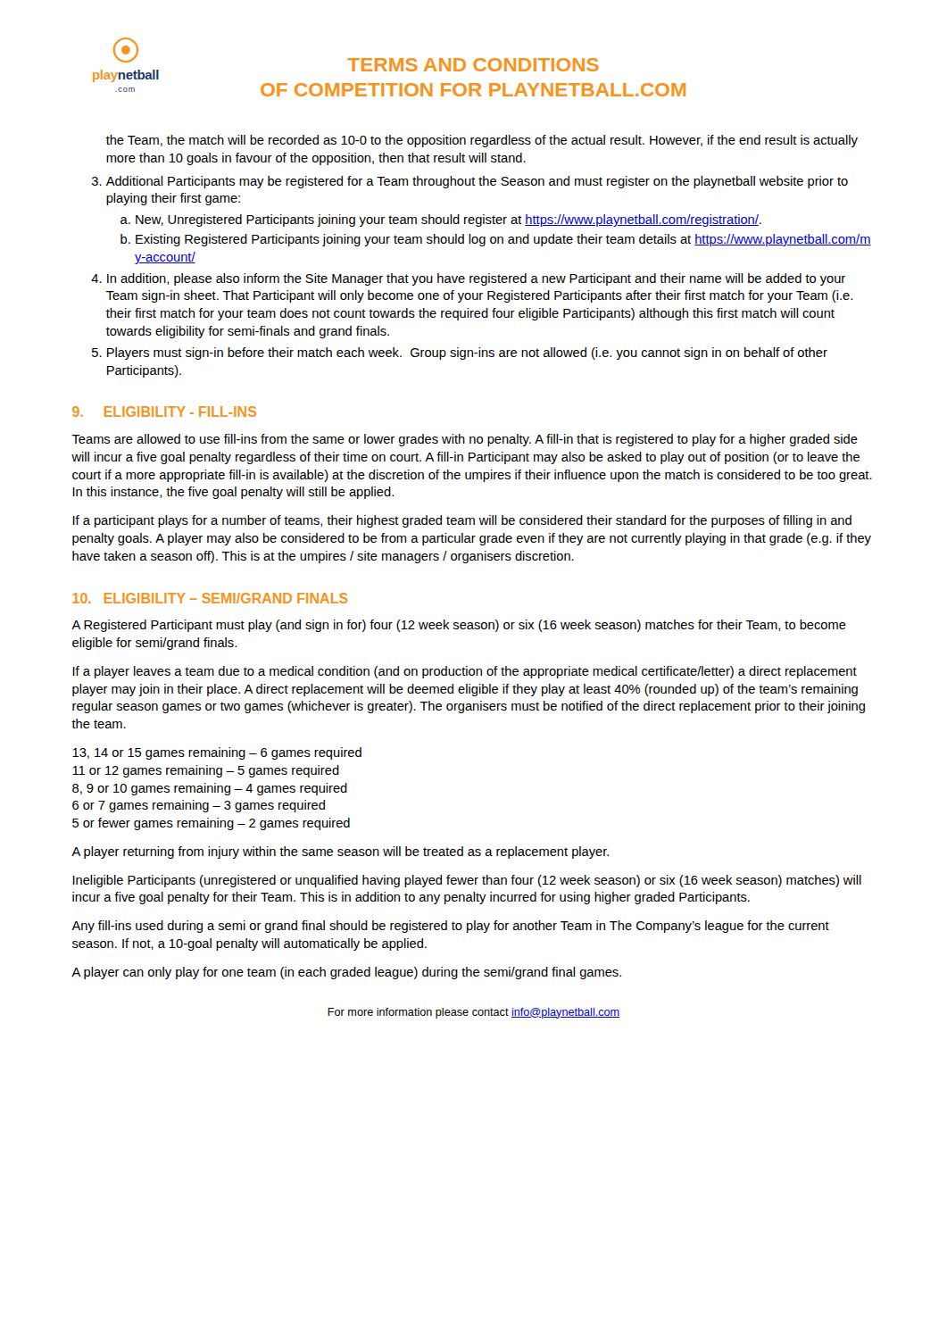⦿
play netball
.com
TERMS AND CONDITIONS
OF COMPETITION FOR PLAYNETBALL.COM
the Team, the match will be recorded as 10-0 to the opposition regardless of the actual result. However, if the end result is actually more than 10 goals in favour of the opposition, then that result will stand.
Additional Participants may be registered for a Team throughout the Season and must register on the playnetball website prior to playing their first game:
New, Unregistered Participants joining your team should register at https://www.playnetball.com/registration/.
Existing Registered Participants joining your team should log on and update their team details at https://www.playnetball.com/my-account/
In addition, please also inform the Site Manager that you have registered a new Participant and their name will be added to your Team sign-in sheet. That Participant will only become one of your Registered Participants after their first match for your Team (i.e. their first match for your team does not count towards the required four eligible Participants) although this first match will count towards eligibility for semi-finals and grand finals.
Players must sign-in before their match each week. Group sign-ins are not allowed (i.e. you cannot sign in on behalf of other Participants).
9. ELIGIBILITY - FILL-INS
Teams are allowed to use fill-ins from the same or lower grades with no penalty. A fill-in that is registered to play for a higher graded side will incur a five goal penalty regardless of their time on court. A fill-in Participant may also be asked to play out of position (or to leave the court if a more appropriate fill-in is available) at the discretion of the umpires if their influence upon the match is considered to be too great. In this instance, the five goal penalty will still be applied.
If a participant plays for a number of teams, their highest graded team will be considered their standard for the purposes of filling in and penalty goals. A player may also be considered to be from a particular grade even if they are not currently playing in that grade (e.g. if they have taken a season off). This is at the umpires / site managers / organisers discretion.
10. ELIGIBILITY – SEMI/GRAND FINALS
A Registered Participant must play (and sign in for) four (12 week season) or six (16 week season) matches for their Team, to become eligible for semi/grand finals.
If a player leaves a team due to a medical condition (and on production of the appropriate medical certificate/letter) a direct replacement player may join in their place. A direct replacement will be deemed eligible if they play at least 40% (rounded up) of the team’s remaining regular season games or two games (whichever is greater). The organisers must be notified of the direct replacement prior to their joining the team.
13, 14 or 15 games remaining – 6 games required
11 or 12 games remaining – 5 games required
8, 9 or 10 games remaining – 4 games required
6 or 7 games remaining – 3 games required
5 or fewer games remaining – 2 games required
A player returning from injury within the same season will be treated as a replacement player.
Ineligible Participants (unregistered or unqualified having played fewer than four (12 week season) or six (16 week season) matches) will incur a five goal penalty for their Team. This is in addition to any penalty incurred for using higher graded Participants.
Any fill-ins used during a semi or grand final should be registered to play for another Team in The Company’s league for the current season. If not, a 10-goal penalty will automatically be applied.
A player can only play for one team (in each graded league) during the semi/grand final games.
For more information please contact info@playnetball.com